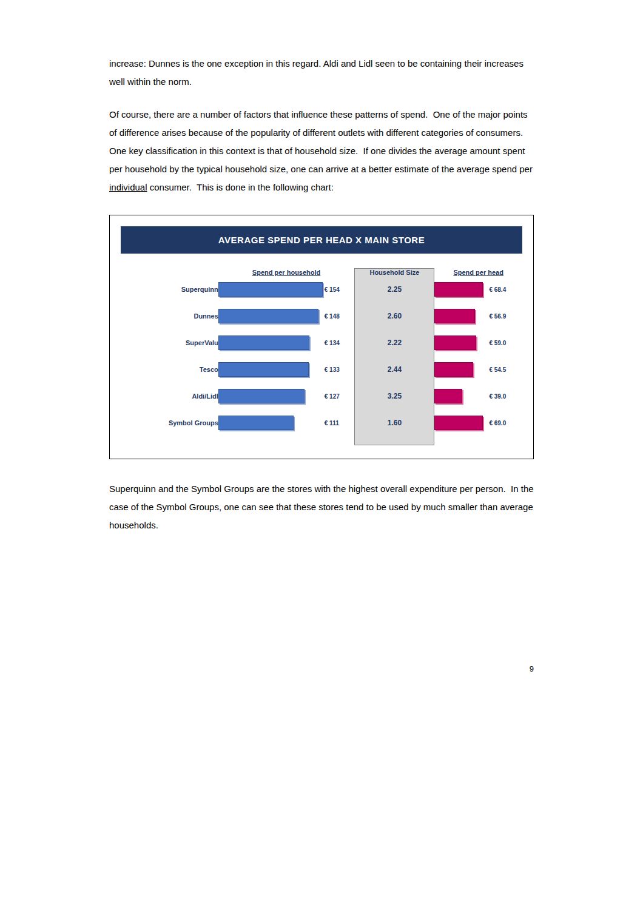increase: Dunnes is the one exception in this regard. Aldi and Lidl seen to be containing their increases well within the norm.
Of course, there are a number of factors that influence these patterns of spend. One of the major points of difference arises because of the popularity of different outlets with different categories of consumers. One key classification in this context is that of household size. If one divides the average amount spent per household by the typical household size, one can arrive at a better estimate of the average spend per individual consumer. This is done in the following chart:
AVERAGE SPEND PER HEAD X MAIN STORE
| | Spend per household | Household Size | Spend per head |
| Superquinn | | € 154 | 2.25 | | € 68.4 |
| Dunnes | | € 148 | 2.60 | | € 56.9 |
| SuperValu | | € 134 | 2.22 | | € 59.0 |
| Tesco | | € 133 | 2.44 | | € 54.5 |
| Aldi/Lidl | | € 127 | 3.25 | | € 39.0 |
| Symbol Groups | | € 111 | 1.60 | | € 69.0 |
Superquinn and the Symbol Groups are the stores with the highest overall expenditure per person. In the case of the Symbol Groups, one can see that these stores tend to be used by much smaller than average households.
9